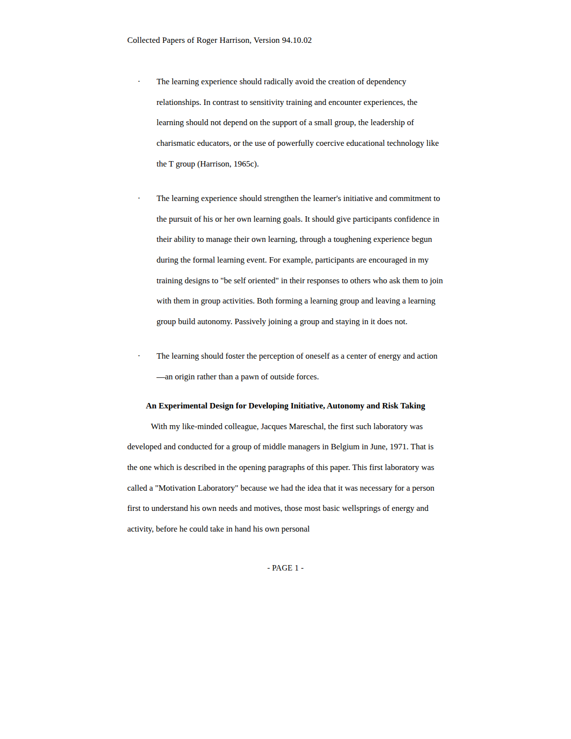Collected Papers of Roger Harrison, Version 94.10.02
The learning experience should radically avoid the creation of dependency relationships. In contrast to sensitivity training and encounter experiences, the learning should not depend on the support of a small group, the leadership of charismatic educators, or the use of powerfully coercive educational technology like the T group (Harrison, 1965c).
The learning experience should strengthen the learner's initiative and commitment to the pursuit of his or her own learning goals. It should give participants confidence in their ability to manage their own learning, through a toughening experience begun during the formal learning event. For example, participants are encouraged in my training designs to "be self oriented" in their responses to others who ask them to join with them in group activities. Both forming a learning group and leaving a learning group build autonomy. Passively joining a group and staying in it does not.
The learning should foster the perception of oneself as a center of energy and action—an origin rather than a pawn of outside forces.
An Experimental Design for Developing Initiative, Autonomy and Risk Taking
With my like-minded colleague, Jacques Mareschal, the first such laboratory was developed and conducted for a group of middle managers in Belgium in June, 1971. That is the one which is described in the opening paragraphs of this paper. This first laboratory was called a "Motivation Laboratory" because we had the idea that it was necessary for a person first to understand his own needs and motives, those most basic wellsprings of energy and activity, before he could take in hand his own personal
- PAGE 1 -